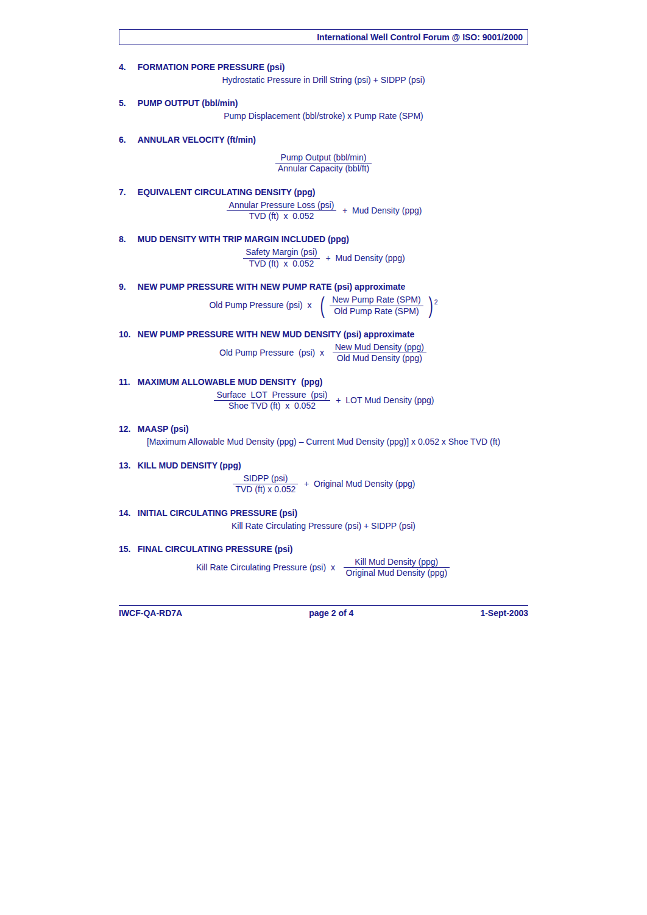International Well Control Forum @ ISO: 9001/2000
4. FORMATION PORE PRESSURE (psi)
Hydrostatic Pressure in Drill String (psi) + SIDPP (psi)
5. PUMP OUTPUT (bbl/min)
Pump Displacement (bbl/stroke) x Pump Rate (SPM)
6. ANNULAR VELOCITY (ft/min)
Pump Output (bbl/min) Annular Capacity (bbl/ft)
7. EQUIVALENT CIRCULATING DENSITY (ppg)
Annular Pressure Loss (psi) TVD (ft) x 0.052 + Mud Density (ppg)
8. MUD DENSITY WITH TRIP MARGIN INCLUDED (ppg)
Safety Margin (psi) TVD (ft) x 0.052 + Mud Density (ppg)
9. NEW PUMP PRESSURE WITH NEW PUMP RATE (psi) approximate
Old Pump Pressure (psi) x ( New Pump Rate (SPM) Old Pump Rate (SPM) ) 2
10. NEW PUMP PRESSURE WITH NEW MUD DENSITY (psi) approximate
Old Pump Pressure (psi) x New Mud Density (ppg) Old Mud Density (ppg)
11. MAXIMUM ALLOWABLE MUD DENSITY (ppg)
Surface LOT Pressure (psi) Shoe TVD (ft) x 0.052 + LOT Mud Density (ppg)
12. MAASP (psi)
[Maximum Allowable Mud Density (ppg) – Current Mud Density (ppg)] x 0.052 x Shoe TVD (ft)
13. KILL MUD DENSITY (ppg)
SIDPP (psi) TVD (ft) x 0.052 + Original Mud Density (ppg)
14. INITIAL CIRCULATING PRESSURE (psi)
Kill Rate Circulating Pressure (psi) + SIDPP (psi)
15. FINAL CIRCULATING PRESSURE (psi)
Kill Rate Circulating Pressure (psi) x Kill Mud Density (ppg) Original Mud Density (ppg)
IWCF-QA-RD7A page 2 of 4 1-Sept-2003